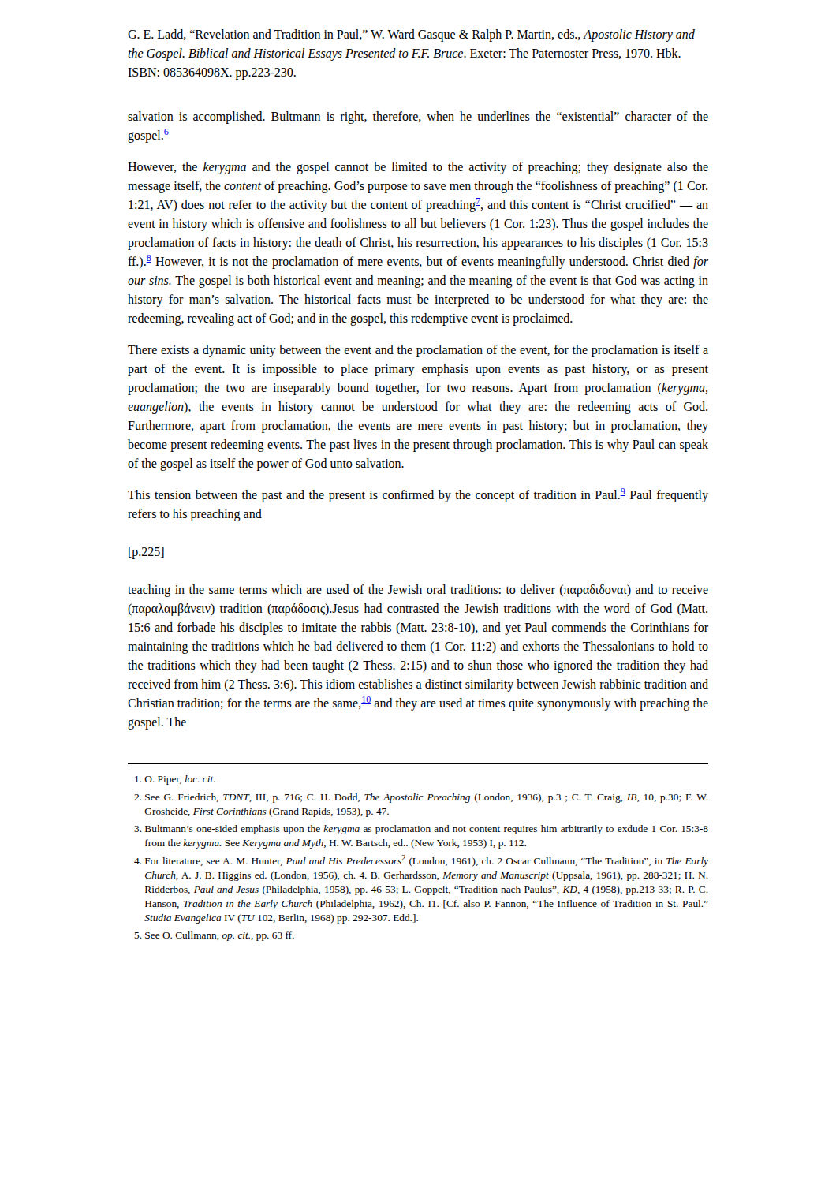G. E. Ladd, “Revelation and Tradition in Paul,” W. Ward Gasque & Ralph P. Martin, eds., Apostolic History and the Gospel. Biblical and Historical Essays Presented to F.F. Bruce. Exeter: The Paternoster Press, 1970. Hbk. ISBN: 085364098X. pp.223-230.
salvation is accomplished. Bultmann is right, therefore, when he underlines the “existential” character of the gospel.6
However, the kerygma and the gospel cannot be limited to the activity of preaching; they designate also the message itself, the content of preaching. God’s purpose to save men through the “foolishness of preaching” (1 Cor. 1:21, AV) does not refer to the activity but the content of preaching7, and this content is “Christ crucified” — an event in history which is offensive and foolishness to all but believers (1 Cor. 1:23). Thus the gospel includes the proclamation of facts in history: the death of Christ, his resurrection, his appearances to his disciples (1 Cor. 15:3 ff.).8 However, it is not the proclamation of mere events, but of events meaningfully understood. Christ died for our sins. The gospel is both historical event and meaning; and the meaning of the event is that God was acting in history for man’s salvation. The historical facts must be interpreted to be understood for what they are: the redeeming, revealing act of God; and in the gospel, this redemptive event is proclaimed.
There exists a dynamic unity between the event and the proclamation of the event, for the proclamation is itself a part of the event. It is impossible to place primary emphasis upon events as past history, or as present proclamation; the two are inseparably bound together, for two reasons. Apart from proclamation (kerygma, euangelion), the events in history cannot be understood for what they are: the redeeming acts of God. Furthermore, apart from proclamation, the events are mere events in past history; but in proclamation, they become present redeeming events. The past lives in the present through proclamation. This is why Paul can speak of the gospel as itself the power of God unto salvation.
This tension between the past and the present is confirmed by the concept of tradition in Paul.9 Paul frequently refers to his preaching and
[p.225]
teaching in the same terms which are used of the Jewish oral traditions: to deliver (παραδιδοναι) and to receive (παραλαμβάνειν) tradition (παράδοσις).Jesus had contrasted the Jewish traditions with the word of God (Matt. 15:6 and forbade his disciples to imitate the rabbis (Matt. 23:8-10), and yet Paul commends the Corinthians for maintaining the traditions which he bad delivered to them (1 Cor. 11:2) and exhorts the Thessalonians to hold to the traditions which they had been taught (2 Thess. 2:15) and to shun those who ignored the tradition they had received from him (2 Thess. 3:6). This idiom establishes a distinct similarity between Jewish rabbinic tradition and Christian tradition; for the terms are the same,10 and they are used at times quite synonymously with preaching the gospel. The
O. Piper, loc. cit.
See G. Friedrich, TDNT, III, p. 716; C. H. Dodd, The Apostolic Preaching (London, 1936), p.3 ; C. T. Craig, IB, 10, p.30; F. W. Grosheide, First Corinthians (Grand Rapids, 1953), p. 47.
Bultmann’s one-sided emphasis upon the kerygma as proclamation and not content requires him arbitrarily to exdude 1 Cor. 15:3-8 from the kerygma. See Kerygma and Myth, H. W. Bartsch, ed.. (New York, 1953) I, p. 112.
For literature, see A. M. Hunter, Paul and His Predecessors2 (London, 1961), ch. 2 Oscar Cullmann, “The Tradition”, in The Early Church, A. J. B. Higgins ed. (London, 1956), ch. 4. B. Gerhardsson, Memory and Manuscript (Uppsala, 1961), pp. 288-321; H. N. Ridderbos, Paul and Jesus (Philadelphia, 1958), pp. 46-53; L. Goppelt, “Tradition nach Paulus”, KD, 4 (1958), pp.213-33; R. P. C. Hanson, Tradition in the Early Church (Philadelphia, 1962), Ch. I1. [Cf. also P. Fannon, “The Influence of Tradition in St. Paul.” Studia Evangelica IV (TU 102, Berlin, 1968) pp. 292-307. Edd.].
See O. Cullmann, op. cit., pp. 63 ff.